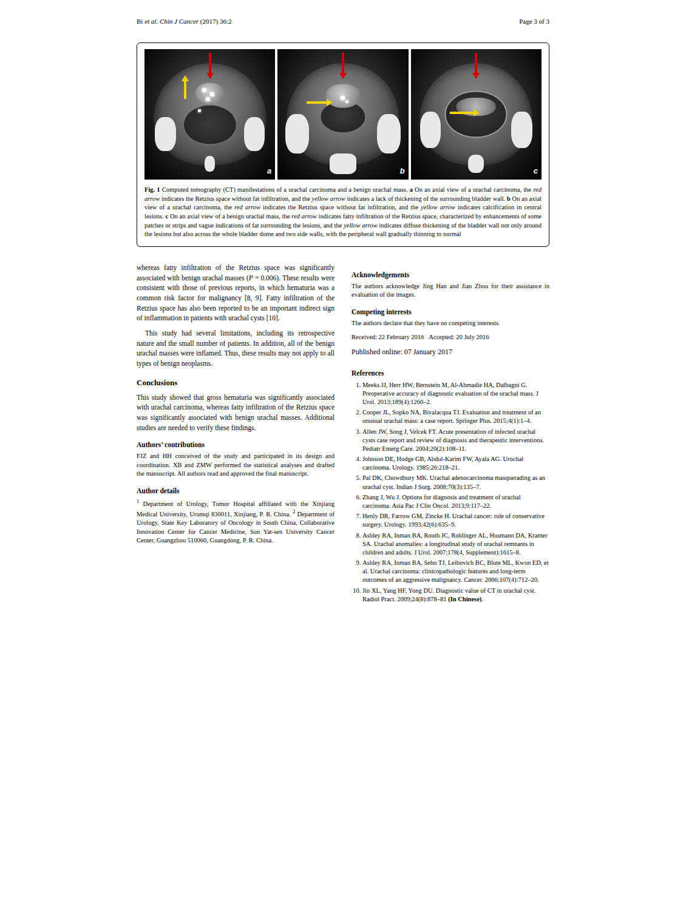Bi et al. Chin J Cancer (2017) 36:2
Page 3 of 3
a
b
c
Fig. 1 Computed tomography (CT) manifestations of a urachal carcinoma and a benign urachal mass. a On an axial view of a urachal carcinoma, the red arrow indicates the Retzius space without fat infiltration, and the yellow arrow indicates a lack of thickening of the surrounding bladder wall. b On an axial view of a urachal carcinoma, the red arrow indicates the Retzius space without fat infiltration, and the yellow arrow indicates calcification in central lesions. c On an axial view of a benign urachal mass, the red arrow indicates fatty infiltration of the Retzius space, characterized by enhancements of some patches or strips and vague indications of fat surrounding the lesions, and the yellow arrow indicates diffuse thickening of the bladder wall not only around the lesions but also across the whole bladder dome and two side walls, with the peripheral wall gradually thinning to normal
whereas fatty infiltration of the Retzius space was significantly associated with benign urachal masses (P = 0.006). These results were consistent with those of previous reports, in which hematuria was a common risk factor for malignancy [8, 9]. Fatty infiltration of the Retzius space has also been reported to be an important indirect sign of inflammation in patients with urachal cysts [10].
This study had several limitations, including its retrospective nature and the small number of patients. In addition, all of the benign urachal masses were inflamed. Thus, these results may not apply to all types of benign neoplasms.
Conclusions
This study showed that gross hematuria was significantly associated with urachal carcinoma, whereas fatty infiltration of the Retzius space was significantly associated with benign urachal masses. Additional studies are needed to verify these findings.
Authors’ contributions
FJZ and HH conceived of the study and participated in its design and coordination. XB and ZMW performed the statistical analyses and drafted the manuscript. All authors read and approved the final manuscript.
Author details
1 Department of Urology, Tumor Hospital affiliated with the Xinjiang Medical University, Urumqi 830011, Xinjiang, P. R. China. 2 Department of Urology, State Key Laboratory of Oncology in South China, Collaborative Innovation Center for Cancer Medicine, Sun Yat-sen University Cancer Center, Guangzhou 510060, Guangdong, P. R. China.
Acknowledgements
The authors acknowledge Jing Han and Jian Zhou for their assistance in evaluation of the images.
Competing interests
The authors declare that they have no competing interests.
Received: 22 February 2016 Accepted: 20 July 2016
Published online: 07 January 2017
References
Meeks JJ, Herr HW, Bernstein M, Al-Ahmadie HA, Dalbagni G. Preoperative accuracy of diagnostic evaluation of the urachal mass. J Urol. 2013;189(4):1260–2.
Cooper JL, Sopko NA, Bivalacqua TJ. Evaluation and treatment of an unusual urachal mass: a case report. Springer Plus. 2015;4(1):1–4.
Allen JW, Song J, Velcek FT. Acute presentation of infected urachal cysts case report and review of diagnosis and therapeutic interventions. Pediatr Emerg Care. 2004;20(2):108–11.
Johnson DE, Hodge GB, Abdul-Karim FW, Ayala AG. Urochal carcinoma. Urology. 1985;26:218–21.
Pal DK, Chowdhury MK. Urachal adenocarcinoma masquerading as an urachal cyst. Indian J Surg. 2008;70(3):135–7.
Zhang J, Wu J. Options for diagnosis and treatment of urachal carcinoma. Asia Pac J Clin Oncol. 2013;9:117–22.
Henly DR, Farrow GM, Zincke H. Urachal cancer: role of conservative surgery. Urology. 1993;42(6):635–9.
Ashley RA, Inman BA, Routh JC, Rohlinger AL, Husmann DA, Kramer SA. Urachal anomalies: a longitudinal study of urachal remnants in children and adults. J Urol. 2007;178(4, Supplement):1615–8.
Ashley RA, Inman BA, Sebo TJ, Leibovich BC, Blute ML, Kwon ED, et al. Urachal carcinoma: clinicopathologic features and long-term outcomes of an aggressive malignancy. Cancer. 2006;107(4):712–20.
Jin XL, Yang HF, Yong DU. Diagnostic value of CT in urachal cyst. Radiol Pract. 2009;24(8):878–81 (In Chinese).